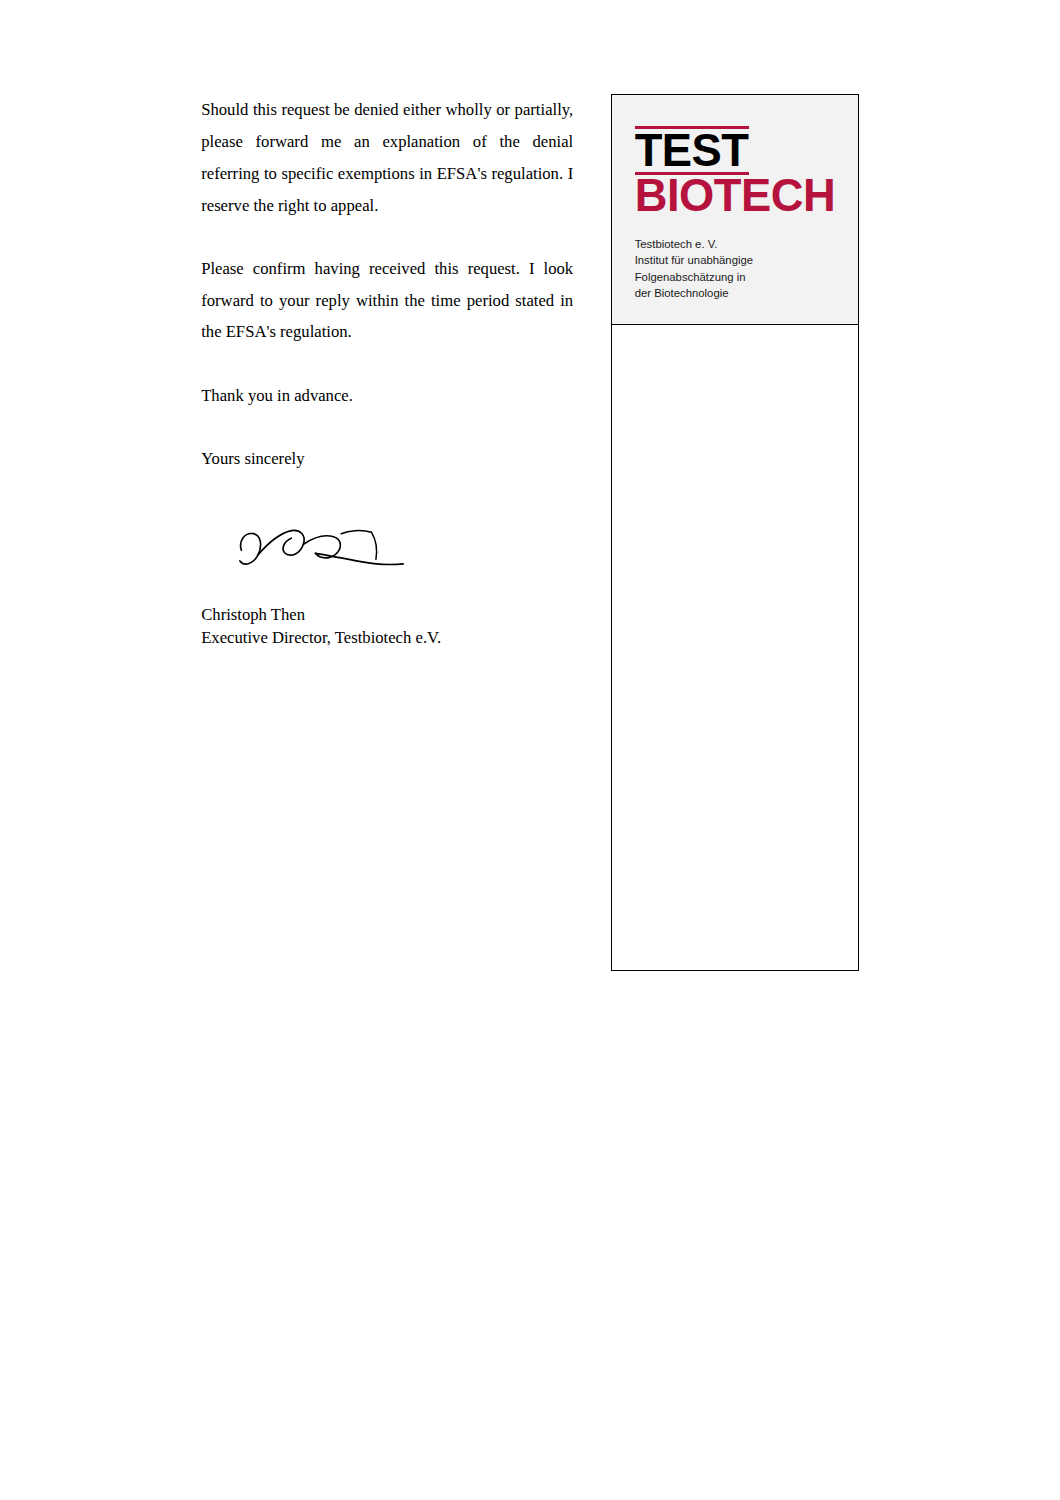Should this request be denied either wholly or partially, please forward me an explanation of the denial referring to specific exemptions in EFSA's regulation. I reserve the right to appeal.
Please confirm having received this request. I look forward to your reply within the time period stated in the EFSA's regulation.
Thank you in advance.
Yours sincerely
Christoph Then
Executive Director, Testbiotech e.V.
TEST BIOTECH
Testbiotech e. V.
Institut für unabhängige
Folgenabschätzung in
der Biotechnologie